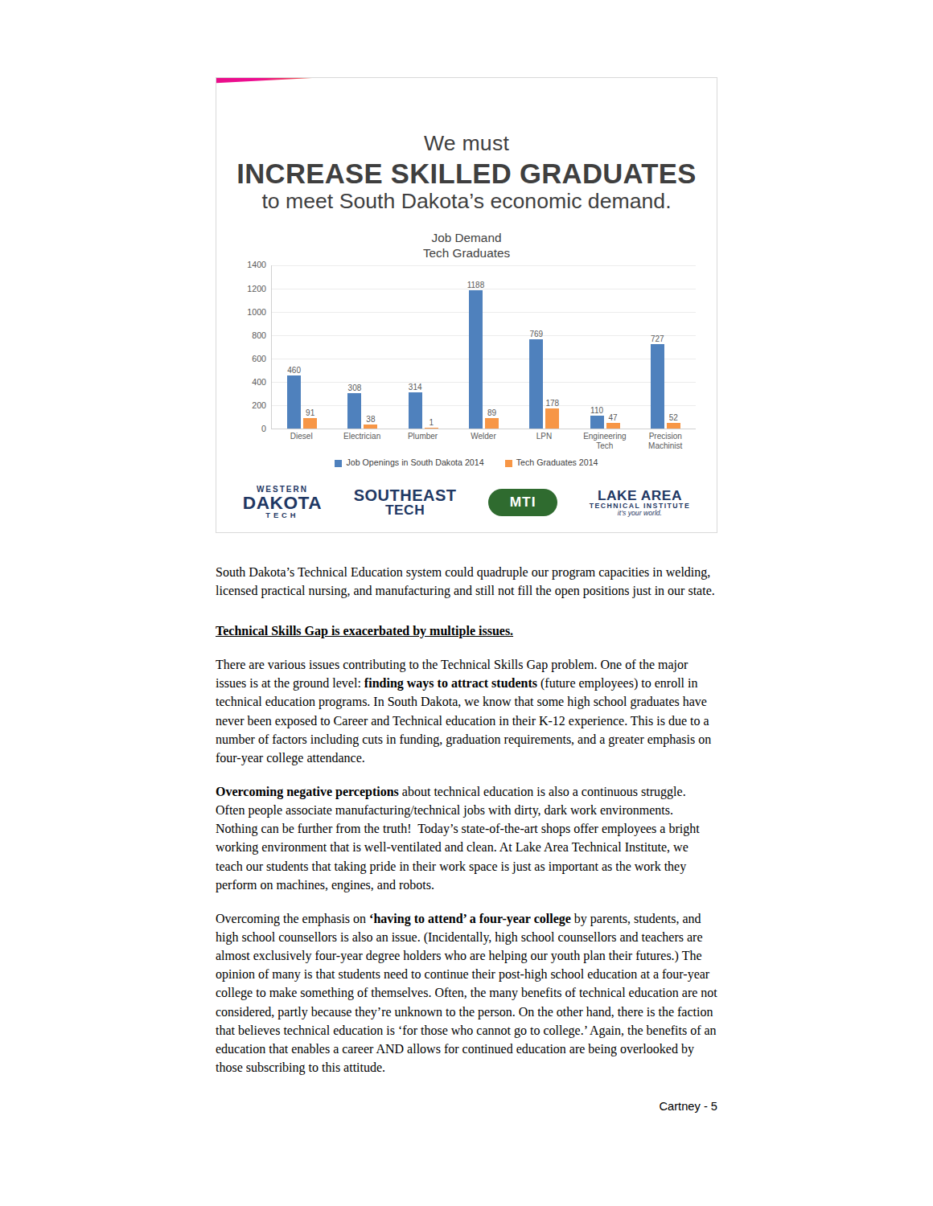We must
INCREASE SKILLED GRADUATES
to meet South Dakota’s economic demand.
Job Demand
Tech Graduates
1400
1200
1000
800
600
400
200
0
460
91
308
38
314
1
1188
89
769
178
110
47
727
52
Diesel
Electrician
Plumber
Welder
LPN
Engineering
Tech
Precision
Machinist
Job Openings in South Dakota 2014
Tech Graduates 2014
WESTERN
DAKOTA
TECH
SOUTHEAST
TECH
MTI
LAKE AREA
TECHNICAL INSTITUTE
it’s your world.
South Dakota’s Technical Education system could quadruple our program capacities in welding, licensed practical nursing, and manufacturing and still not fill the open positions just in our state.
Technical Skills Gap is exacerbated by multiple issues.
There are various issues contributing to the Technical Skills Gap problem. One of the major issues is at the ground level: finding ways to attract students (future employees) to enroll in technical education programs. In South Dakota, we know that some high school graduates have never been exposed to Career and Technical education in their K-12 experience. This is due to a number of factors including cuts in funding, graduation requirements, and a greater emphasis on four-year college attendance.
Overcoming negative perceptions about technical education is also a continuous struggle. Often people associate manufacturing/technical jobs with dirty, dark work environments. Nothing can be further from the truth! Today’s state-of-the-art shops offer employees a bright working environment that is well-ventilated and clean. At Lake Area Technical Institute, we teach our students that taking pride in their work space is just as important as the work they perform on machines, engines, and robots.
Overcoming the emphasis on ‘having to attend’ a four-year college by parents, students, and high school counsellors is also an issue. (Incidentally, high school counsellors and teachers are almost exclusively four-year degree holders who are helping our youth plan their futures.) The opinion of many is that students need to continue their post-high school education at a four-year college to make something of themselves. Often, the many benefits of technical education are not considered, partly because they’re unknown to the person. On the other hand, there is the faction that believes technical education is ‘for those who cannot go to college.’ Again, the benefits of an education that enables a career AND allows for continued education are being overlooked by those subscribing to this attitude.
Cartney - 5